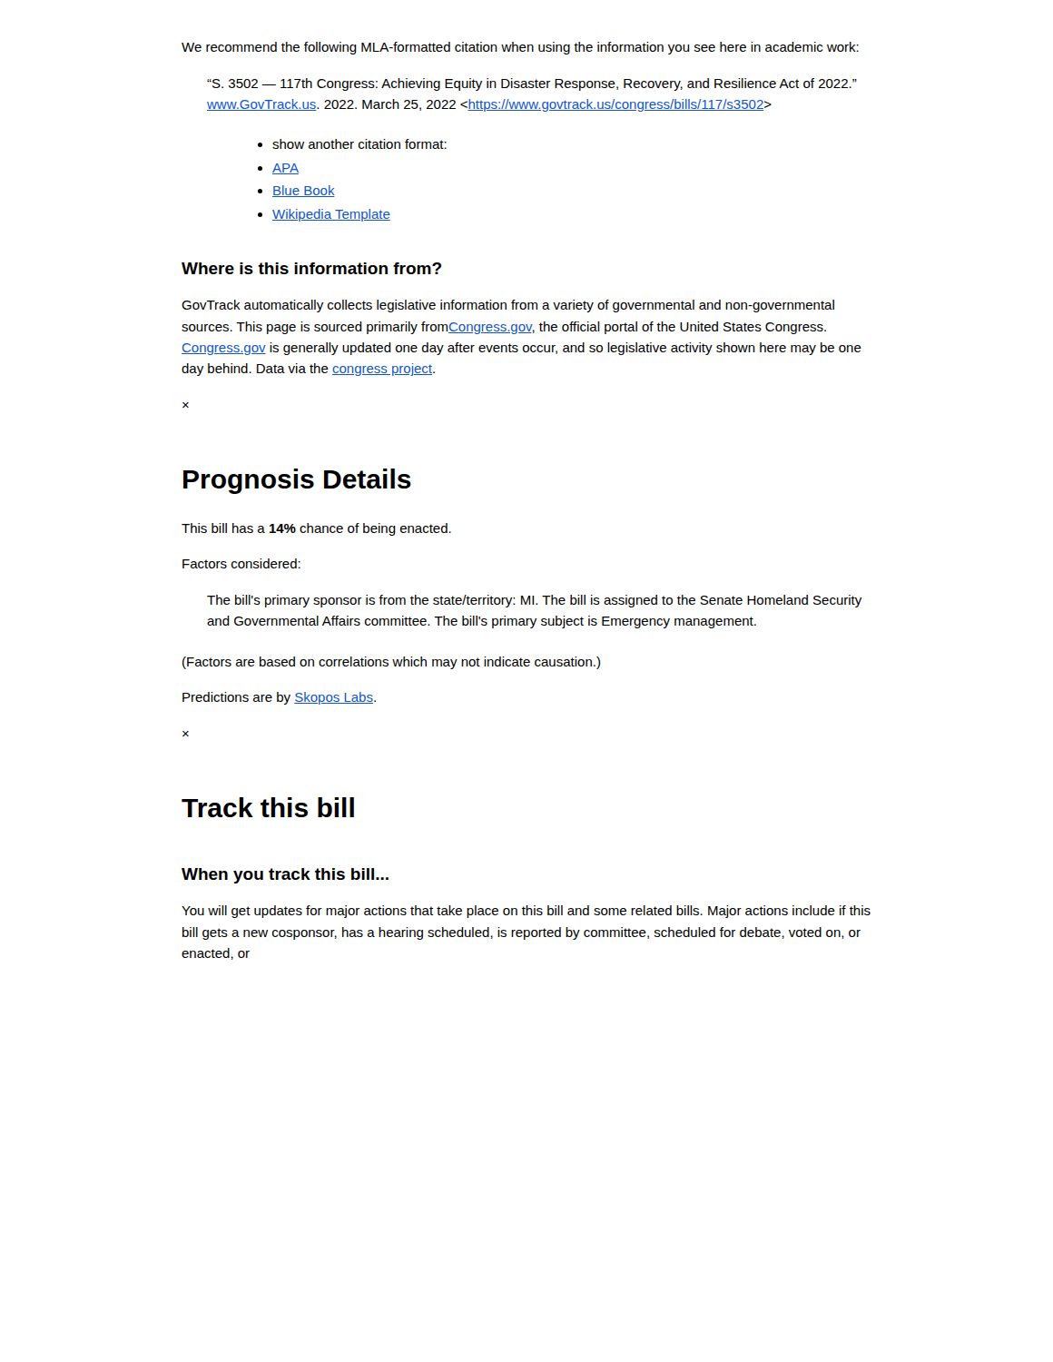We recommend the following MLA-formatted citation when using the information you see here in academic work:
“S. 3502 — 117th Congress: Achieving Equity in Disaster Response, Recovery, and Resilience Act of 2022.” www.GovTrack.us. 2022. March 25, 2022 <https://www.govtrack.us/congress/bills/117/s3502>
show another citation format:
APA
Blue Book
Wikipedia Template
Where is this information from?
GovTrack automatically collects legislative information from a variety of governmental and non-governmental sources. This page is sourced primarily fromCongress.gov, the official portal of the United States Congress. Congress.gov is generally updated one day after events occur, and so legislative activity shown here may be one day behind. Data via the congress project.
×
Prognosis Details
This bill has a 14% chance of being enacted.
Factors considered:
The bill's primary sponsor is from the state/territory: MI. The bill is assigned to the Senate Homeland Security and Governmental Affairs committee. The bill's primary subject is Emergency management.
(Factors are based on correlations which may not indicate causation.)
Predictions are by Skopos Labs.
×
Track this bill
When you track this bill...
You will get updates for major actions that take place on this bill and some related bills. Major actions include if this bill gets a new cosponsor, has a hearing scheduled, is reported by committee, scheduled for debate, voted on, or enacted, or